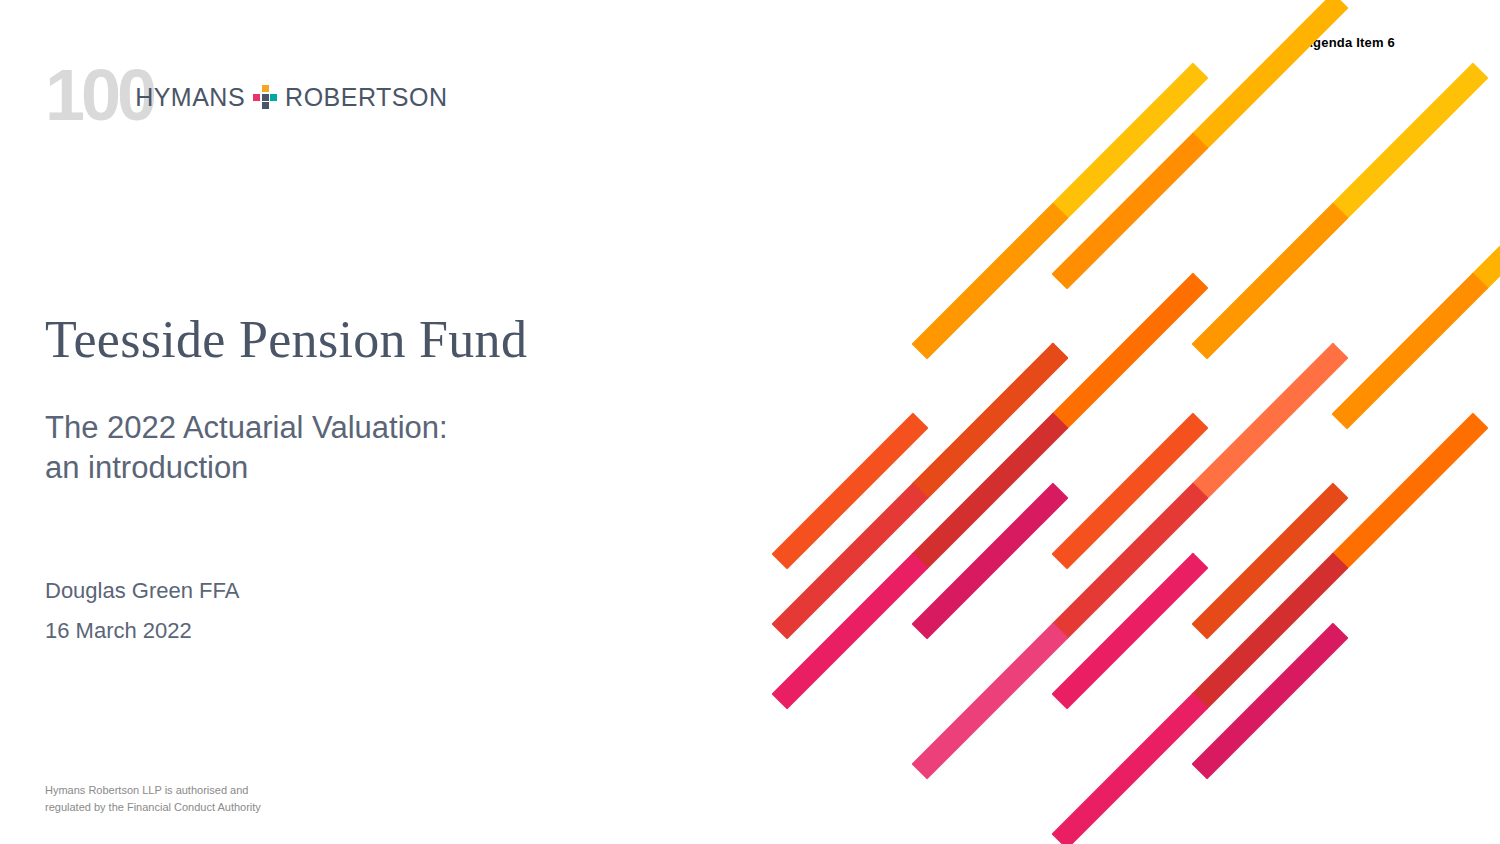Agenda Item 6
100
HYMANS
ROBERTSON
Teesside Pension Fund
The 2022 Actuarial Valuation:
an introduction
Douglas Green FFA
16 March 2022
Hymans Robertson LLP is authorised and
regulated by the Financial Conduct Authority